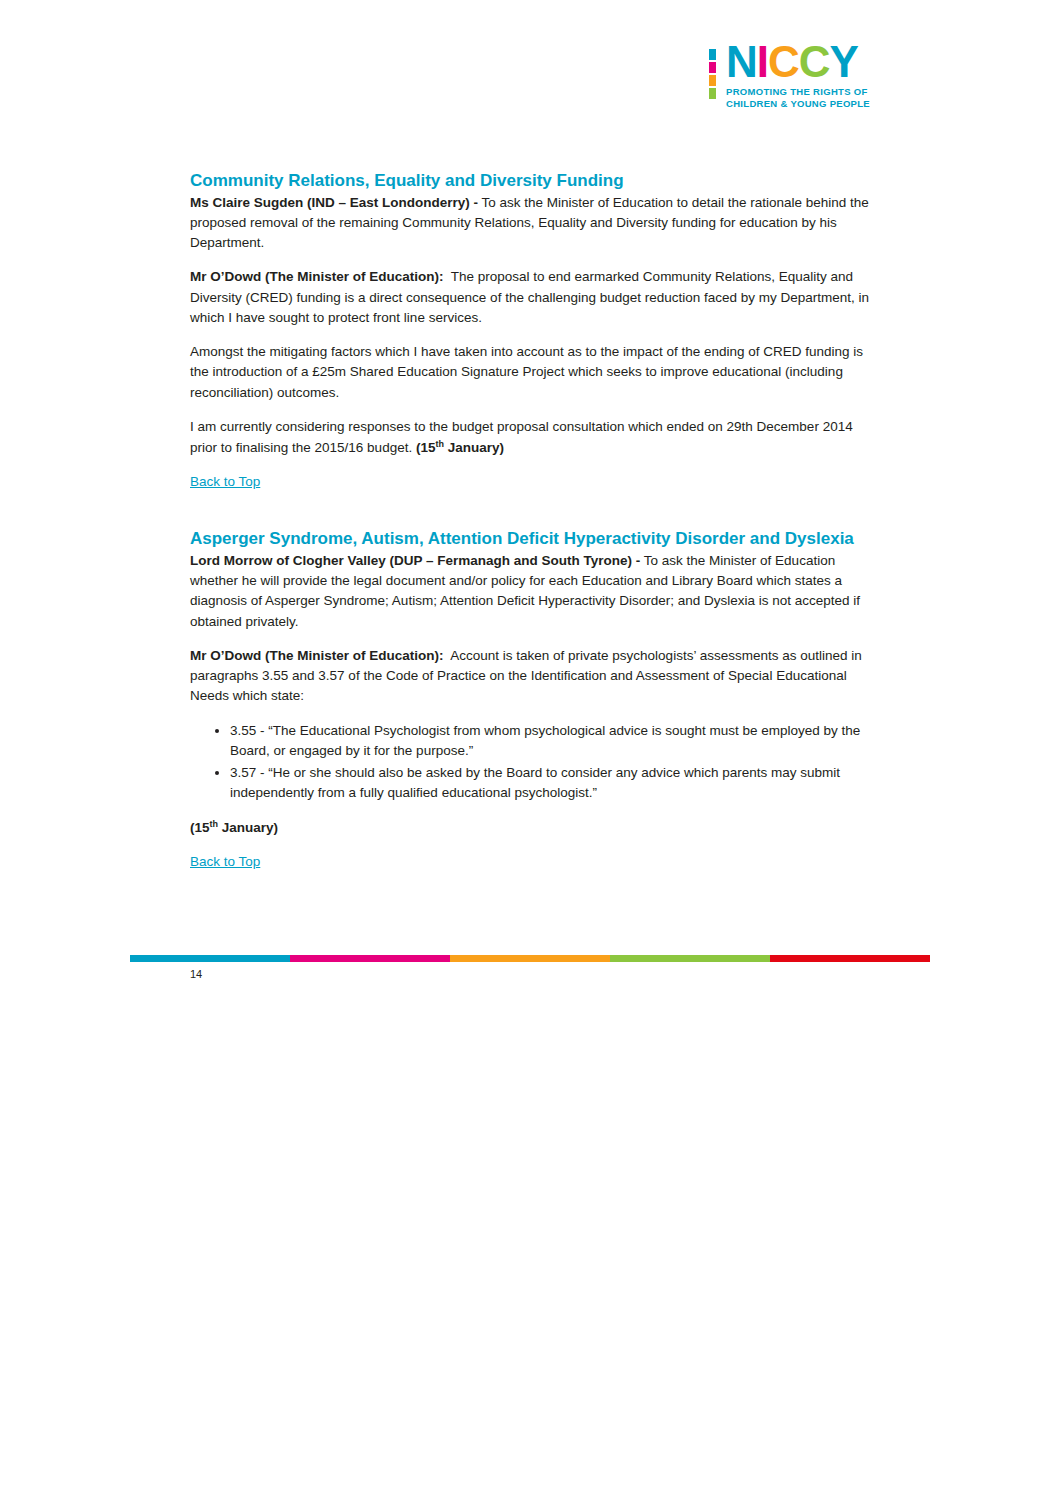NICCY
PROMOTING THE RIGHTS OF
CHILDREN & YOUNG PEOPLE
Community Relations, Equality and Diversity Funding
Ms Claire Sugden (IND – East Londonderry) - To ask the Minister of Education to detail the rationale behind the proposed removal of the remaining Community Relations, Equality and Diversity funding for education by his Department.
Mr O’Dowd (The Minister of Education): The proposal to end earmarked Community Relations, Equality and Diversity (CRED) funding is a direct consequence of the challenging budget reduction faced by my Department, in which I have sought to protect front line services.
Amongst the mitigating factors which I have taken into account as to the impact of the ending of CRED funding is the introduction of a £25m Shared Education Signature Project which seeks to improve educational (including reconciliation) outcomes.
I am currently considering responses to the budget proposal consultation which ended on 29th December 2014 prior to finalising the 2015/16 budget. (15th January)
Back to Top
Asperger Syndrome, Autism, Attention Deficit Hyperactivity Disorder and Dyslexia
Lord Morrow of Clogher Valley (DUP – Fermanagh and South Tyrone) - To ask the Minister of Education whether he will provide the legal document and/or policy for each Education and Library Board which states a diagnosis of Asperger Syndrome; Autism; Attention Deficit Hyperactivity Disorder; and Dyslexia is not accepted if obtained privately.
Mr O’Dowd (The Minister of Education): Account is taken of private psychologists’ assessments as outlined in paragraphs 3.55 and 3.57 of the Code of Practice on the Identification and Assessment of Special Educational Needs which state:
3.55 - “The Educational Psychologist from whom psychological advice is sought must be employed by the Board, or engaged by it for the purpose.”
3.57 - “He or she should also be asked by the Board to consider any advice which parents may submit independently from a fully qualified educational psychologist.”
(15th January)
Back to Top
14